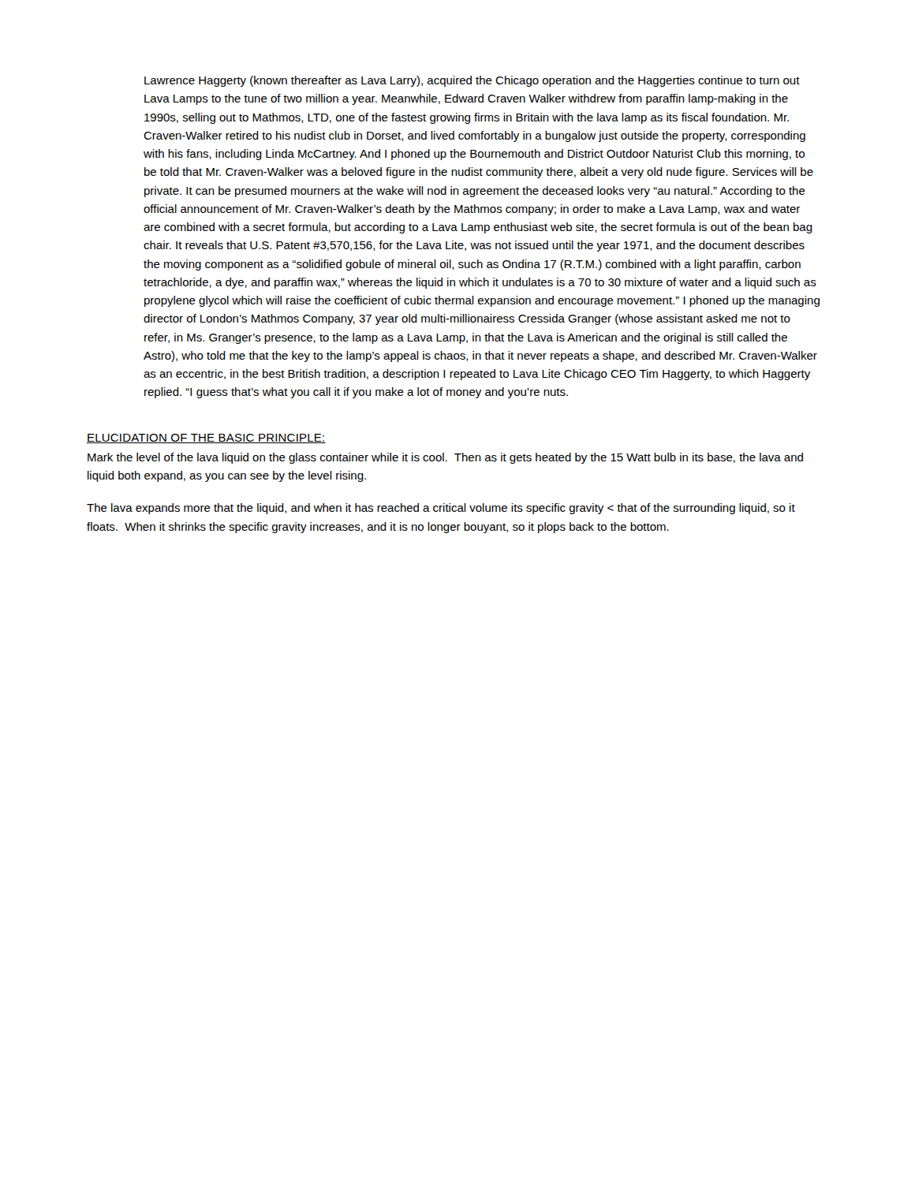Lawrence Haggerty (known thereafter as Lava Larry), acquired the Chicago operation and the Haggerties continue to turn out Lava Lamps to the tune of two million a year. Meanwhile, Edward Craven Walker withdrew from paraffin lamp-making in the 1990s, selling out to Mathmos, LTD, one of the fastest growing firms in Britain with the lava lamp as its fiscal foundation. Mr. Craven-Walker retired to his nudist club in Dorset, and lived comfortably in a bungalow just outside the property, corresponding with his fans, including Linda McCartney. And I phoned up the Bournemouth and District Outdoor Naturist Club this morning, to be told that Mr. Craven-Walker was a beloved figure in the nudist community there, albeit a very old nude figure. Services will be private. It can be presumed mourners at the wake will nod in agreement the deceased looks very “au natural.” According to the official announcement of Mr. Craven-Walker’s death by the Mathmos company; in order to make a Lava Lamp, wax and water are combined with a secret formula, but according to a Lava Lamp enthusiast web site, the secret formula is out of the bean bag chair. It reveals that U.S. Patent #3,570,156, for the Lava Lite, was not issued until the year 1971, and the document describes the moving component as a “solidified gobule of mineral oil, such as Ondina 17 (R.T.M.) combined with a light paraffin, carbon tetrachloride, a dye, and paraffin wax,” whereas the liquid in which it undulates is a 70 to 30 mixture of water and a liquid such as propylene glycol which will raise the coefficient of cubic thermal expansion and encourage movement.” I phoned up the managing director of London’s Mathmos Company, 37 year old multi-millionairess Cressida Granger (whose assistant asked me not to refer, in Ms. Granger’s presence, to the lamp as a Lava Lamp, in that the Lava is American and the original is still called the Astro), who told me that the key to the lamp’s appeal is chaos, in that it never repeats a shape, and described Mr. Craven-Walker as an eccentric, in the best British tradition, a description I repeated to Lava Lite Chicago CEO Tim Haggerty, to which Haggerty replied. “I guess that’s what you call it if you make a lot of money and you’re nuts.
ELUCIDATION OF THE BASIC PRINCIPLE:
Mark the level of the lava liquid on the glass container while it is cool. Then as it gets heated by the 15 Watt bulb in its base, the lava and liquid both expand, as you can see by the level rising.
The lava expands more that the liquid, and when it has reached a critical volume its specific gravity < that of the surrounding liquid, so it floats. When it shrinks the specific gravity increases, and it is no longer bouyant, so it plops back to the bottom.